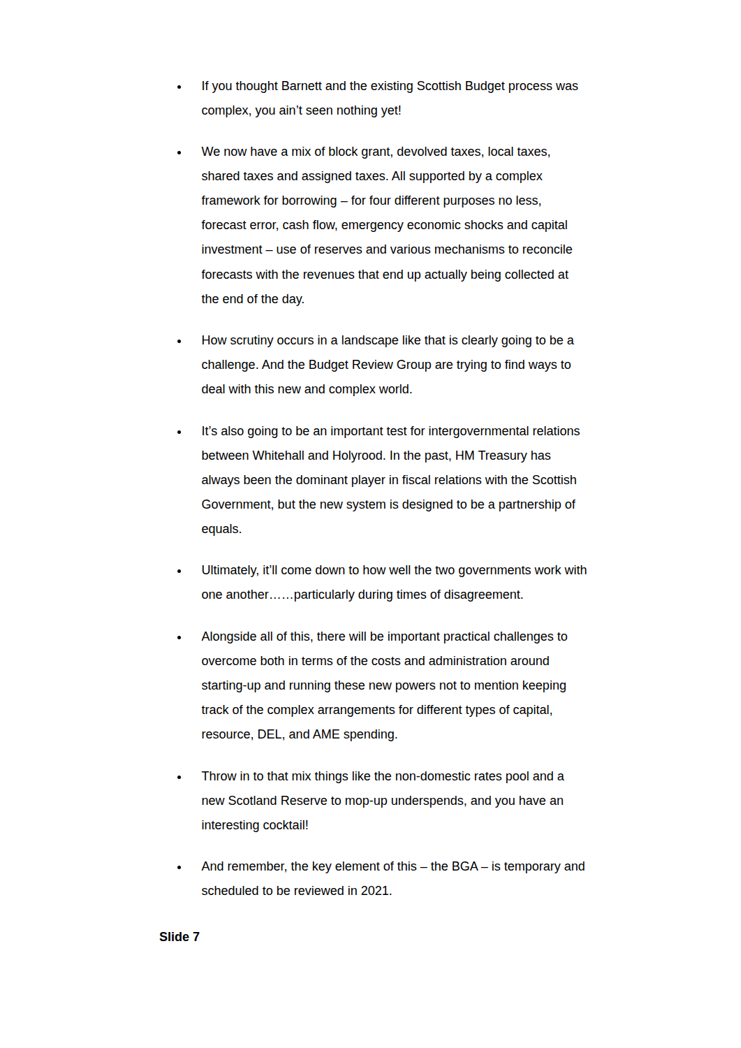If you thought Barnett and the existing Scottish Budget process was complex, you ain’t seen nothing yet!
We now have a mix of block grant, devolved taxes, local taxes, shared taxes and assigned taxes. All supported by a complex framework for borrowing – for four different purposes no less, forecast error, cash flow, emergency economic shocks and capital investment – use of reserves and various mechanisms to reconcile forecasts with the revenues that end up actually being collected at the end of the day.
How scrutiny occurs in a landscape like that is clearly going to be a challenge. And the Budget Review Group are trying to find ways to deal with this new and complex world.
It’s also going to be an important test for intergovernmental relations between Whitehall and Holyrood. In the past, HM Treasury has always been the dominant player in fiscal relations with the Scottish Government, but the new system is designed to be a partnership of equals.
Ultimately, it’ll come down to how well the two governments work with one another……particularly during times of disagreement.
Alongside all of this, there will be important practical challenges to overcome both in terms of the costs and administration around starting-up and running these new powers not to mention keeping track of the complex arrangements for different types of capital, resource, DEL, and AME spending.
Throw in to that mix things like the non-domestic rates pool and a new Scotland Reserve to mop-up underspends, and you have an interesting cocktail!
And remember, the key element of this – the BGA – is temporary and scheduled to be reviewed in 2021.
Slide 7